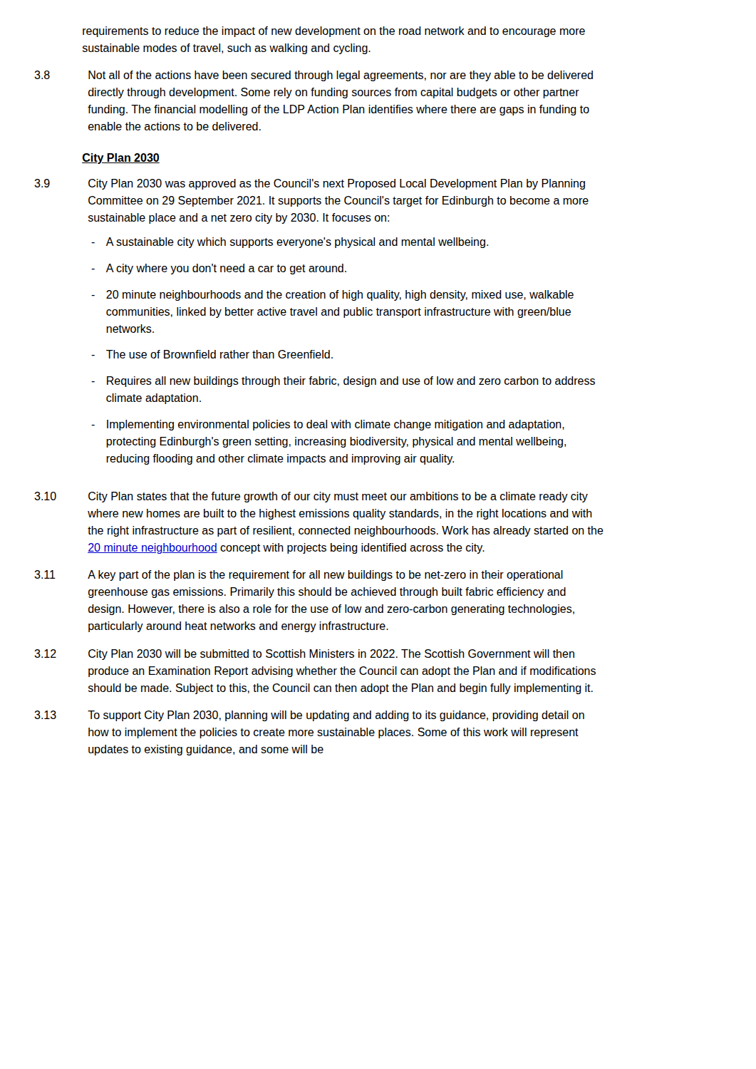requirements to reduce the impact of new development on the road network and to encourage more sustainable modes of travel, such as walking and cycling.
3.8
Not all of the actions have been secured through legal agreements, nor are they able to be delivered directly through development. Some rely on funding sources from capital budgets or other partner funding. The financial modelling of the LDP Action Plan identifies where there are gaps in funding to enable the actions to be delivered.
City Plan 2030
3.9
City Plan 2030 was approved as the Council's next Proposed Local Development Plan by Planning Committee on 29 September 2021. It supports the Council's target for Edinburgh to become a more sustainable place and a net zero city by 2030. It focuses on:
A sustainable city which supports everyone's physical and mental wellbeing.
A city where you don't need a car to get around.
20 minute neighbourhoods and the creation of high quality, high density, mixed use, walkable communities, linked by better active travel and public transport infrastructure with green/blue networks.
The use of Brownfield rather than Greenfield.
Requires all new buildings through their fabric, design and use of low and zero carbon to address climate adaptation.
Implementing environmental policies to deal with climate change mitigation and adaptation, protecting Edinburgh's green setting, increasing biodiversity, physical and mental wellbeing, reducing flooding and other climate impacts and improving air quality.
3.10
City Plan states that the future growth of our city must meet our ambitions to be a climate ready city where new homes are built to the highest emissions quality standards, in the right locations and with the right infrastructure as part of resilient, connected neighbourhoods. Work has already started on the 20 minute neighbourhood concept with projects being identified across the city.
3.11
A key part of the plan is the requirement for all new buildings to be net-zero in their operational greenhouse gas emissions. Primarily this should be achieved through built fabric efficiency and design. However, there is also a role for the use of low and zero-carbon generating technologies, particularly around heat networks and energy infrastructure.
3.12
City Plan 2030 will be submitted to Scottish Ministers in 2022. The Scottish Government will then produce an Examination Report advising whether the Council can adopt the Plan and if modifications should be made. Subject to this, the Council can then adopt the Plan and begin fully implementing it.
3.13
To support City Plan 2030, planning will be updating and adding to its guidance, providing detail on how to implement the policies to create more sustainable places. Some of this work will represent updates to existing guidance, and some will be